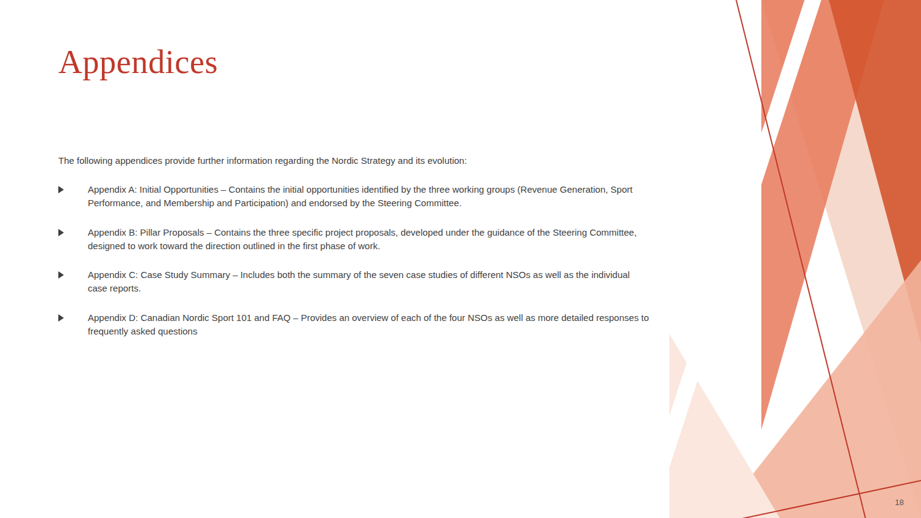Appendices
The following appendices provide further information regarding the Nordic Strategy and its evolution:
Appendix A: Initial Opportunities – Contains the initial opportunities identified by the three working groups (Revenue Generation, Sport Performance, and Membership and Participation) and endorsed by the Steering Committee.
Appendix B: Pillar Proposals – Contains the three specific project proposals, developed under the guidance of the Steering Committee, designed to work toward the direction outlined in the first phase of work.
Appendix C: Case Study Summary – Includes both the summary of the seven case studies of different NSOs as well as the individual case reports.
Appendix D: Canadian Nordic Sport 101 and FAQ – Provides an overview of each of the four NSOs as well as more detailed responses to frequently asked questions
18